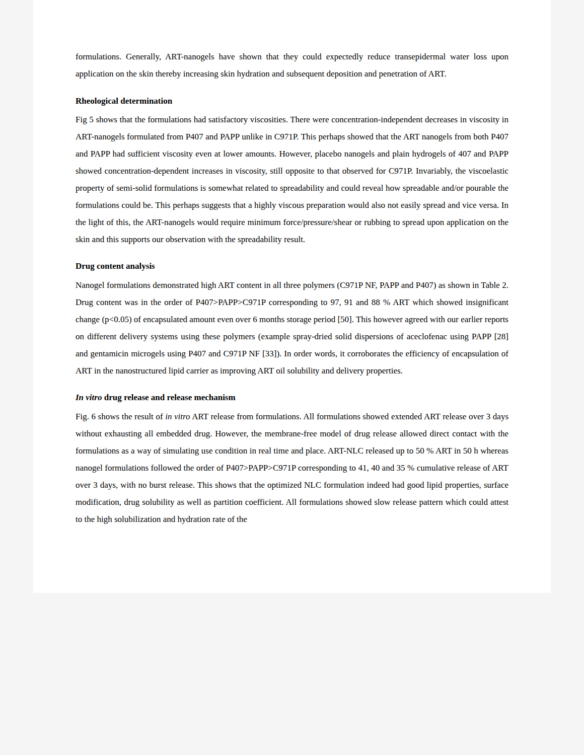formulations. Generally, ART-nanogels have shown that they could expectedly reduce transepidermal water loss upon application on the skin thereby increasing skin hydration and subsequent deposition and penetration of ART.
Rheological determination
Fig 5 shows that the formulations had satisfactory viscosities. There were concentration-independent decreases in viscosity in ART-nanogels formulated from P407 and PAPP unlike in C971P. This perhaps showed that the ART nanogels from both P407 and PAPP had sufficient viscosity even at lower amounts. However, placebo nanogels and plain hydrogels of 407 and PAPP showed concentration-dependent increases in viscosity, still opposite to that observed for C971P. Invariably, the viscoelastic property of semi-solid formulations is somewhat related to spreadability and could reveal how spreadable and/or pourable the formulations could be. This perhaps suggests that a highly viscous preparation would also not easily spread and vice versa. In the light of this, the ART-nanogels would require minimum force/pressure/shear or rubbing to spread upon application on the skin and this supports our observation with the spreadability result.
Drug content analysis
Nanogel formulations demonstrated high ART content in all three polymers (C971P NF, PAPP and P407) as shown in Table 2. Drug content was in the order of P407>PAPP>C971P corresponding to 97, 91 and 88 % ART which showed insignificant change (p<0.05) of encapsulated amount even over 6 months storage period [50]. This however agreed with our earlier reports on different delivery systems using these polymers (example spray-dried solid dispersions of aceclofenac using PAPP [28] and gentamicin microgels using P407 and C971P NF [33]). In order words, it corroborates the efficiency of encapsulation of ART in the nanostructured lipid carrier as improving ART oil solubility and delivery properties.
In vitro drug release and release mechanism
Fig. 6 shows the result of in vitro ART release from formulations. All formulations showed extended ART release over 3 days without exhausting all embedded drug. However, the membrane-free model of drug release allowed direct contact with the formulations as a way of simulating use condition in real time and place. ART-NLC released up to 50 % ART in 50 h whereas nanogel formulations followed the order of P407>PAPP>C971P corresponding to 41, 40 and 35 % cumulative release of ART over 3 days, with no burst release. This shows that the optimized NLC formulation indeed had good lipid properties, surface modification, drug solubility as well as partition coefficient. All formulations showed slow release pattern which could attest to the high solubilization and hydration rate of the